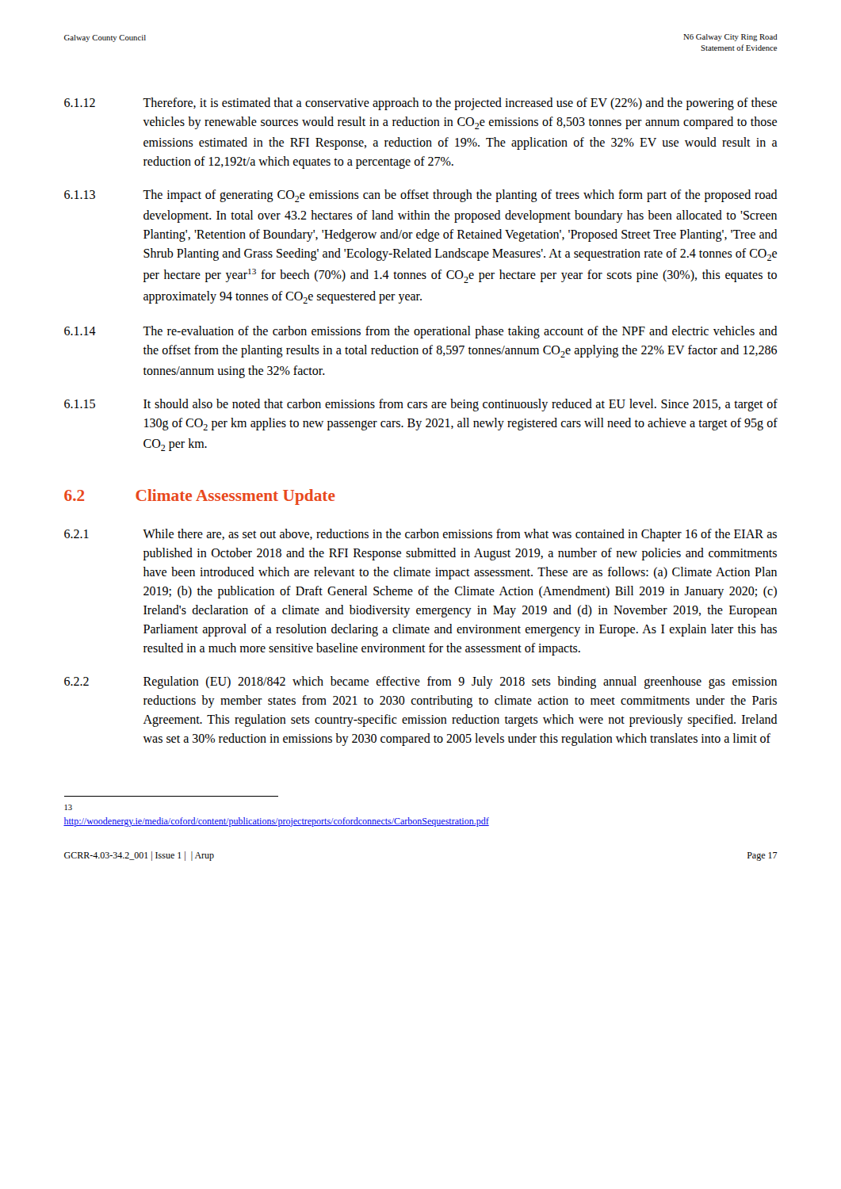Galway County Council
N6 Galway City Ring Road
Statement of Evidence
6.1.12
Therefore, it is estimated that a conservative approach to the projected increased use of EV (22%) and the powering of these vehicles by renewable sources would result in a reduction in CO2e emissions of 8,503 tonnes per annum compared to those emissions estimated in the RFI Response, a reduction of 19%. The application of the 32% EV use would result in a reduction of 12,192t/a which equates to a percentage of 27%.
6.1.13
The impact of generating CO2e emissions can be offset through the planting of trees which form part of the proposed road development. In total over 43.2 hectares of land within the proposed development boundary has been allocated to 'Screen Planting', 'Retention of Boundary', 'Hedgerow and/or edge of Retained Vegetation', 'Proposed Street Tree Planting', 'Tree and Shrub Planting and Grass Seeding' and 'Ecology-Related Landscape Measures'. At a sequestration rate of 2.4 tonnes of CO2e per hectare per year13 for beech (70%) and 1.4 tonnes of CO2e per hectare per year for scots pine (30%), this equates to approximately 94 tonnes of CO2e sequestered per year.
6.1.14
The re-evaluation of the carbon emissions from the operational phase taking account of the NPF and electric vehicles and the offset from the planting results in a total reduction of 8,597 tonnes/annum CO2e applying the 22% EV factor and 12,286 tonnes/annum using the 32% factor.
6.1.15
It should also be noted that carbon emissions from cars are being continuously reduced at EU level. Since 2015, a target of 130g of CO2 per km applies to new passenger cars. By 2021, all newly registered cars will need to achieve a target of 95g of CO2 per km.
6.2 Climate Assessment Update
6.2.1
While there are, as set out above, reductions in the carbon emissions from what was contained in Chapter 16 of the EIAR as published in October 2018 and the RFI Response submitted in August 2019, a number of new policies and commitments have been introduced which are relevant to the climate impact assessment. These are as follows: (a) Climate Action Plan 2019; (b) the publication of Draft General Scheme of the Climate Action (Amendment) Bill 2019 in January 2020; (c) Ireland's declaration of a climate and biodiversity emergency in May 2019 and (d) in November 2019, the European Parliament approval of a resolution declaring a climate and environment emergency in Europe. As I explain later this has resulted in a much more sensitive baseline environment for the assessment of impacts.
6.2.2
Regulation (EU) 2018/842 which became effective from 9 July 2018 sets binding annual greenhouse gas emission reductions by member states from 2021 to 2030 contributing to climate action to meet commitments under the Paris Agreement. This regulation sets country-specific emission reduction targets which were not previously specified. Ireland was set a 30% reduction in emissions by 2030 compared to 2005 levels under this regulation which translates into a limit of
13
http://woodenergy.ie/media/coford/content/publications/projectreports/cofordconnects/CarbonSequestration.pdf
GCRR-4.03-34.2_001 | Issue 1 | | Arup
Page 17